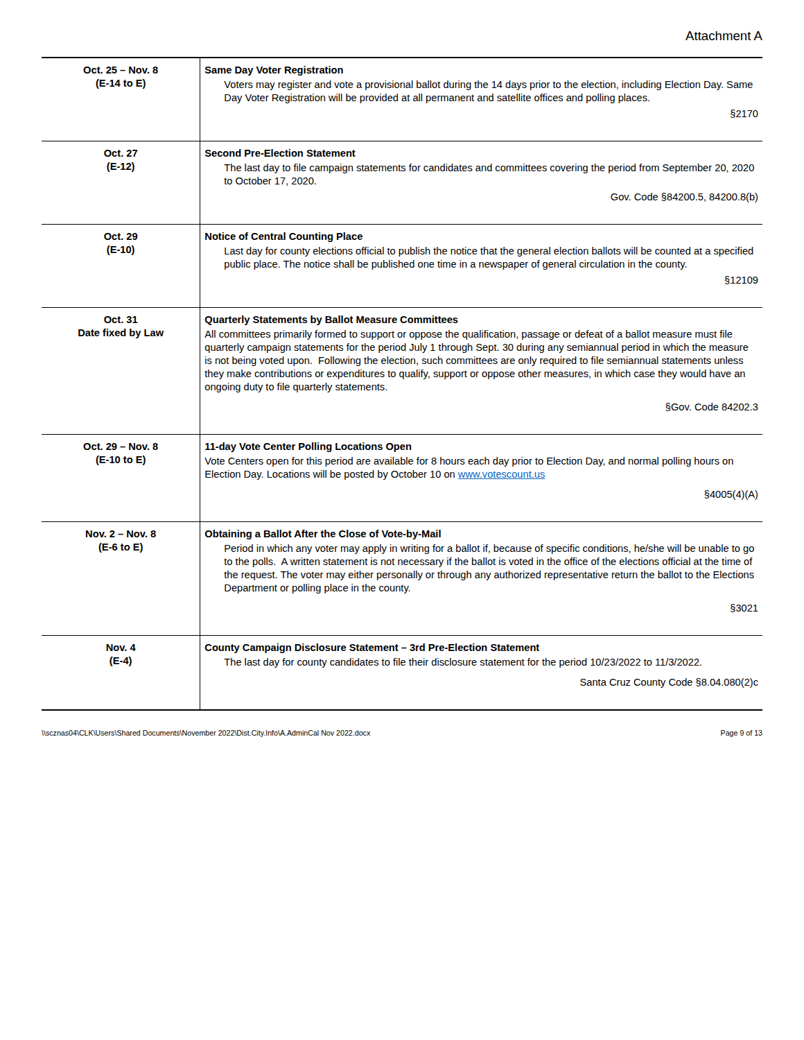Attachment A
| Oct. 25 – Nov. 8 (E-14 to E) | Same Day Voter Registration Voters may register and vote a provisional ballot during the 14 days prior to the election, including Election Day. Same Day Voter Registration will be provided at all permanent and satellite offices and polling places. §2170 |
| Oct. 27 (E-12) | Second Pre-Election Statement The last day to file campaign statements for candidates and committees covering the period from September 20, 2020 to October 17, 2020. Gov. Code §84200.5, 84200.8(b) |
| Oct. 29 (E-10) | Notice of Central Counting Place Last day for county elections official to publish the notice that the general election ballots will be counted at a specified public place. The notice shall be published one time in a newspaper of general circulation in the county. §12109 |
| Oct. 31 Date fixed by Law | Quarterly Statements by Ballot Measure Committees All committees primarily formed to support or oppose the qualification, passage or defeat of a ballot measure must file quarterly campaign statements for the period July 1 through Sept. 30 during any semiannual period in which the measure is not being voted upon. Following the election, such committees are only required to file semiannual statements unless they make contributions or expenditures to qualify, support or oppose other measures, in which case they would have an ongoing duty to file quarterly statements. §Gov. Code 84202.3 |
| Oct. 29 – Nov. 8 (E-10 to E) | 11-day Vote Center Polling Locations Open Vote Centers open for this period are available for 8 hours each day prior to Election Day, and normal polling hours on Election Day. Locations will be posted by October 10 on www.votescount.us §4005(4)(A) |
| Nov. 2 – Nov. 8 (E-6 to E) | Obtaining a Ballot After the Close of Vote-by-Mail Period in which any voter may apply in writing for a ballot if, because of specific conditions, he/she will be unable to go to the polls. A written statement is not necessary if the ballot is voted in the office of the elections official at the time of the request. The voter may either personally or through any authorized representative return the ballot to the Elections Department or polling place in the county. §3021 |
| Nov. 4 (E-4) | County Campaign Disclosure Statement – 3rd Pre-Election Statement The last day for county candidates to file their disclosure statement for the period 10/23/2022 to 11/3/2022. Santa Cruz County Code §8.04.080(2)c |
\\scznas04\CLK\Users\Shared Documents\November 2022\Dist.City.Info\A.AdminCal Nov 2022.docx Page 9 of 13